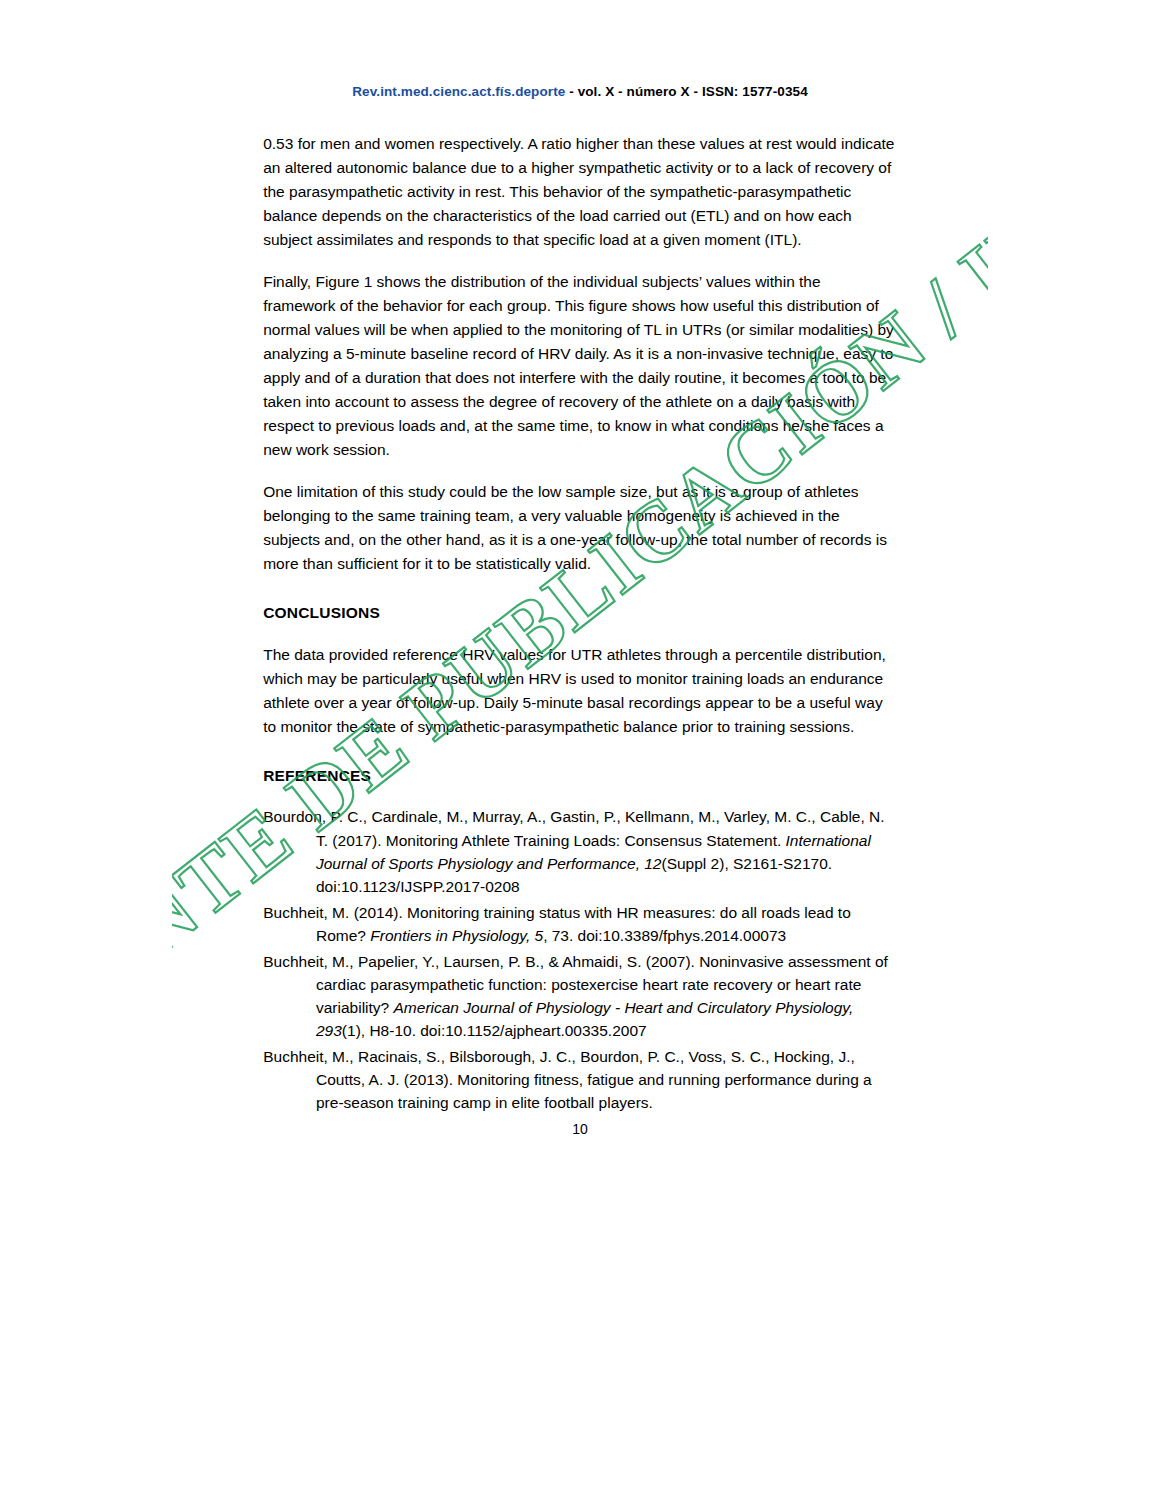PENDIENTE DE PUBLICACIÓN / IN PRESS
Rev.int.med.cienc.act.fís.deporte - vol. X - número X - ISSN: 1577-0354
0.53 for men and women respectively. A ratio higher than these values at rest would indicate an altered autonomic balance due to a higher sympathetic activity or to a lack of recovery of the parasympathetic activity in rest. This behavior of the sympathetic-parasympathetic balance depends on the characteristics of the load carried out (ETL) and on how each subject assimilates and responds to that specific load at a given moment (ITL).
Finally, Figure 1 shows the distribution of the individual subjects’ values within the framework of the behavior for each group. This figure shows how useful this distribution of normal values will be when applied to the monitoring of TL in UTRs (or similar modalities) by analyzing a 5-minute baseline record of HRV daily. As it is a non-invasive technique, easy to apply and of a duration that does not interfere with the daily routine, it becomes a tool to be taken into account to assess the degree of recovery of the athlete on a daily basis with respect to previous loads and, at the same time, to know in what conditions he/she faces a new work session.
One limitation of this study could be the low sample size, but as it is a group of athletes belonging to the same training team, a very valuable homogeneity is achieved in the subjects and, on the other hand, as it is a one-year follow-up, the total number of records is more than sufficient for it to be statistically valid.
CONCLUSIONS
The data provided reference HRV values for UTR athletes through a percentile distribution, which may be particularly useful when HRV is used to monitor training loads an endurance athlete over a year of follow-up. Daily 5-minute basal recordings appear to be a useful way to monitor the state of sympathetic-parasympathetic balance prior to training sessions.
REFERENCES
Bourdon, P. C., Cardinale, M., Murray, A., Gastin, P., Kellmann, M., Varley, M. C., Cable, N. T. (2017). Monitoring Athlete Training Loads: Consensus Statement. International Journal of Sports Physiology and Performance, 12(Suppl 2), S2161-S2170. doi:10.1123/IJSPP.2017-0208
Buchheit, M. (2014). Monitoring training status with HR measures: do all roads lead to Rome? Frontiers in Physiology, 5, 73. doi:10.3389/fphys.2014.00073
Buchheit, M., Papelier, Y., Laursen, P. B., & Ahmaidi, S. (2007). Noninvasive assessment of cardiac parasympathetic function: postexercise heart rate recovery or heart rate variability? American Journal of Physiology - Heart and Circulatory Physiology, 293(1), H8-10. doi:10.1152/ajpheart.00335.2007
Buchheit, M., Racinais, S., Bilsborough, J. C., Bourdon, P. C., Voss, S. C., Hocking, J., Coutts, A. J. (2013). Monitoring fitness, fatigue and running performance during a pre-season training camp in elite football players.
10